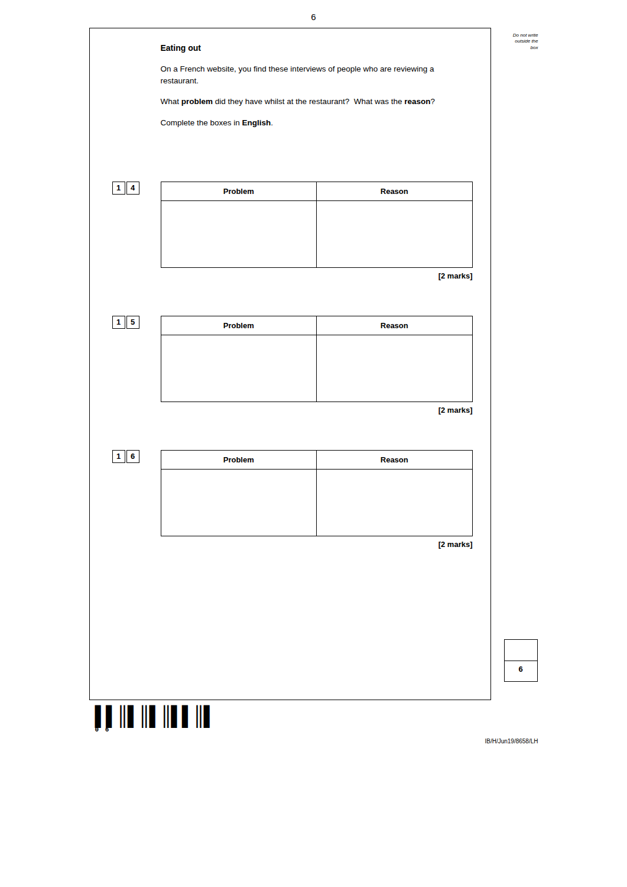6
Do not write
outside the
box
Eating out
On a French website, you find these interviews of people who are reviewing a restaurant.
What problem did they have whilst at the restaurant? What was the reason?
Complete the boxes in English.
14
| Problem | Reason |
| --- | --- |
[2 marks]
15
| Problem | Reason |
| --- | --- |
[2 marks]
16
| Problem | Reason |
| --- | --- |
[2 marks]
6
▌▌║▌║▌║▌▌║▌
0 6
IB/H/Jun19/8658/LH